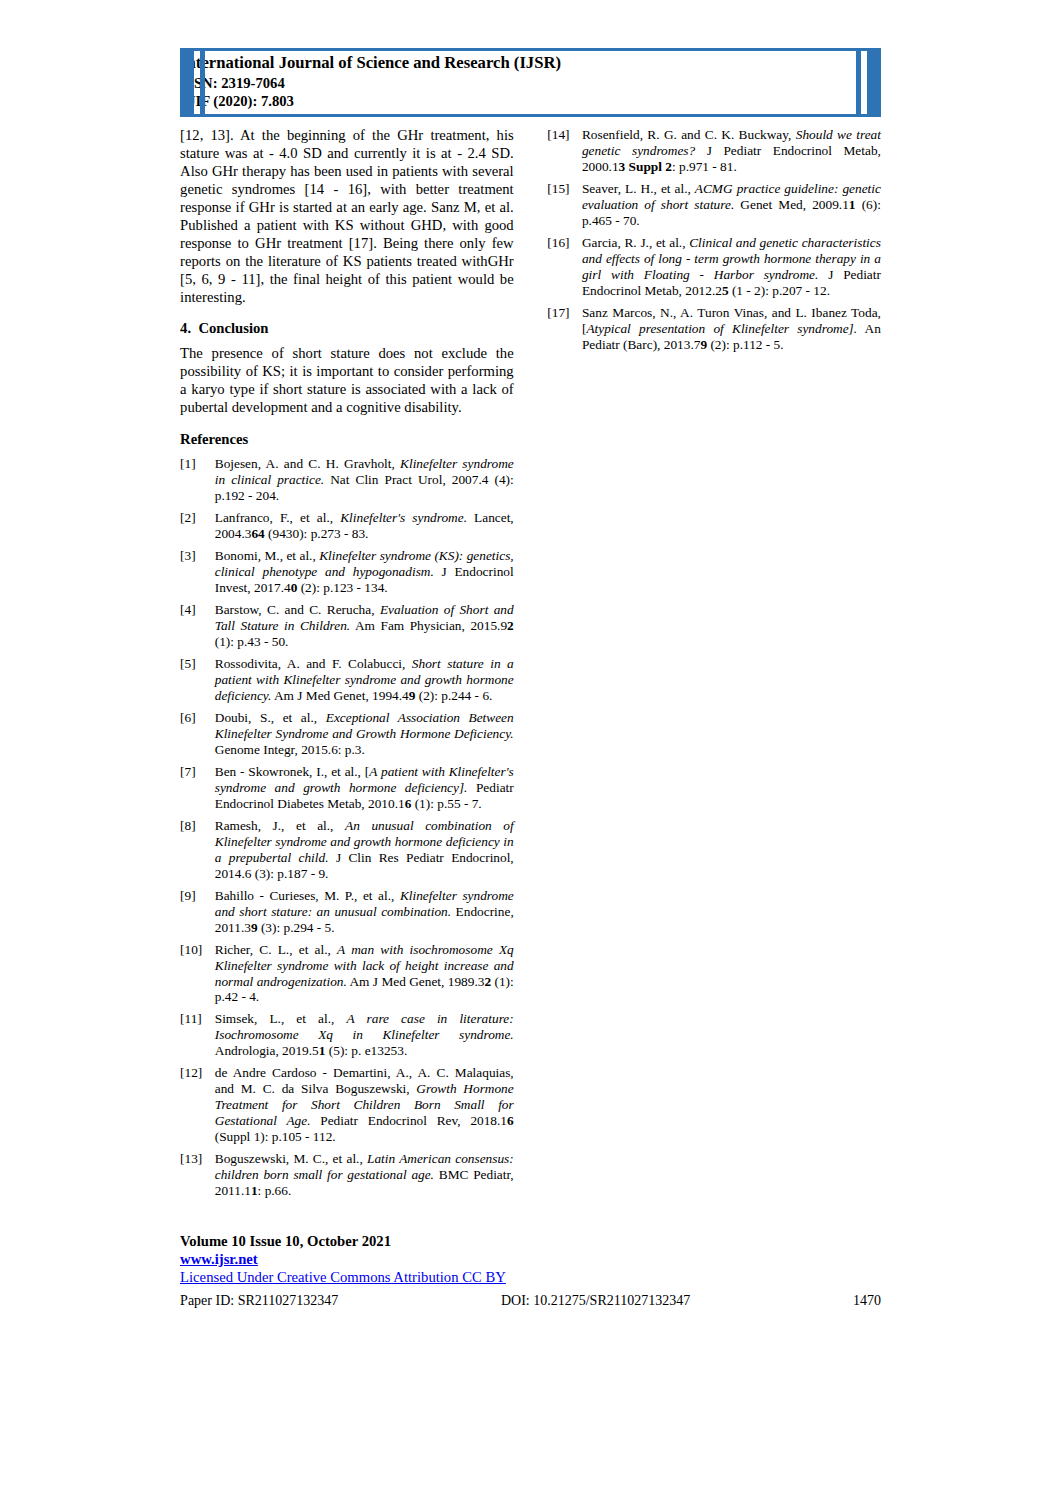International Journal of Science and Research (IJSR)
ISSN: 2319-7064
SJIF (2020): 7.803
[12, 13]. At the beginning of the GHr treatment, his stature was at - 4.0 SD and currently it is at - 2.4 SD. Also GHr therapy has been used in patients with several genetic syndromes [14 - 16], with better treatment response if GHr is started at an early age. Sanz M, et al. Published a patient with KS without GHD, with good response to GHr treatment [17]. Being there only few reports on the literature of KS patients treated withGHr [5, 6, 9 - 11], the final height of this patient would be interesting.
4. Conclusion
The presence of short stature does not exclude the possibility of KS; it is important to consider performing a karyo type if short stature is associated with a lack of pubertal development and a cognitive disability.
References
[1] Bojesen, A. and C. H. Gravholt, Klinefelter syndrome in clinical practice. Nat Clin Pract Urol, 2007.4 (4): p.192 - 204.
[2] Lanfranco, F., et al., Klinefelter's syndrome. Lancet, 2004.364 (9430): p.273 - 83.
[3] Bonomi, M., et al., Klinefelter syndrome (KS): genetics, clinical phenotype and hypogonadism. J Endocrinol Invest, 2017.40 (2): p.123 - 134.
[4] Barstow, C. and C. Rerucha, Evaluation of Short and Tall Stature in Children. Am Fam Physician, 2015.92 (1): p.43 - 50.
[5] Rossodivita, A. and F. Colabucci, Short stature in a patient with Klinefelter syndrome and growth hormone deficiency. Am J Med Genet, 1994.49 (2): p.244 - 6.
[6] Doubi, S., et al., Exceptional Association Between Klinefelter Syndrome and Growth Hormone Deficiency. Genome Integr, 2015.6: p.3.
[7] Ben - Skowronek, I., et al., [A patient with Klinefelter's syndrome and growth hormone deficiency]. Pediatr Endocrinol Diabetes Metab, 2010.16 (1): p.55 - 7.
[8] Ramesh, J., et al., An unusual combination of Klinefelter syndrome and growth hormone deficiency in a prepubertal child. J Clin Res Pediatr Endocrinol, 2014.6 (3): p.187 - 9.
[9] Bahillo - Curieses, M. P., et al., Klinefelter syndrome and short stature: an unusual combination. Endocrine, 2011.39 (3): p.294 - 5.
[10] Richer, C. L., et al., A man with isochromosome Xq Klinefelter syndrome with lack of height increase and normal androgenization. Am J Med Genet, 1989.32 (1): p.42 - 4.
[11] Simsek, L., et al., A rare case in literature: Isochromosome Xq in Klinefelter syndrome. Andrologia, 2019.51 (5): p. e13253.
[12] de Andre Cardoso - Demartini, A., A. C. Malaquias, and M. C. da Silva Boguszewski, Growth Hormone Treatment for Short Children Born Small for Gestational Age. Pediatr Endocrinol Rev, 2018.16 (Suppl 1): p.105 - 112.
[13] Boguszewski, M. C., et al., Latin American consensus: children born small for gestational age. BMC Pediatr, 2011.11: p.66.
[14] Rosenfield, R. G. and C. K. Buckway, Should we treat genetic syndromes? J Pediatr Endocrinol Metab, 2000.13 Suppl 2: p.971 - 81.
[15] Seaver, L. H., et al., ACMG practice guideline: genetic evaluation of short stature. Genet Med, 2009.11 (6): p.465 - 70.
[16] Garcia, R. J., et al., Clinical and genetic characteristics and effects of long - term growth hormone therapy in a girl with Floating - Harbor syndrome. J Pediatr Endocrinol Metab, 2012.25 (1 - 2): p.207 - 12.
[17] Sanz Marcos, N., A. Turon Vinas, and L. Ibanez Toda, [Atypical presentation of Klinefelter syndrome]. An Pediatr (Barc), 2013.79 (2): p.112 - 5.
Volume 10 Issue 10, October 2021
www.ijsr.net
Licensed Under Creative Commons Attribution CC BY
Paper ID: SR211027132347
DOI: 10.21275/SR211027132347
1470